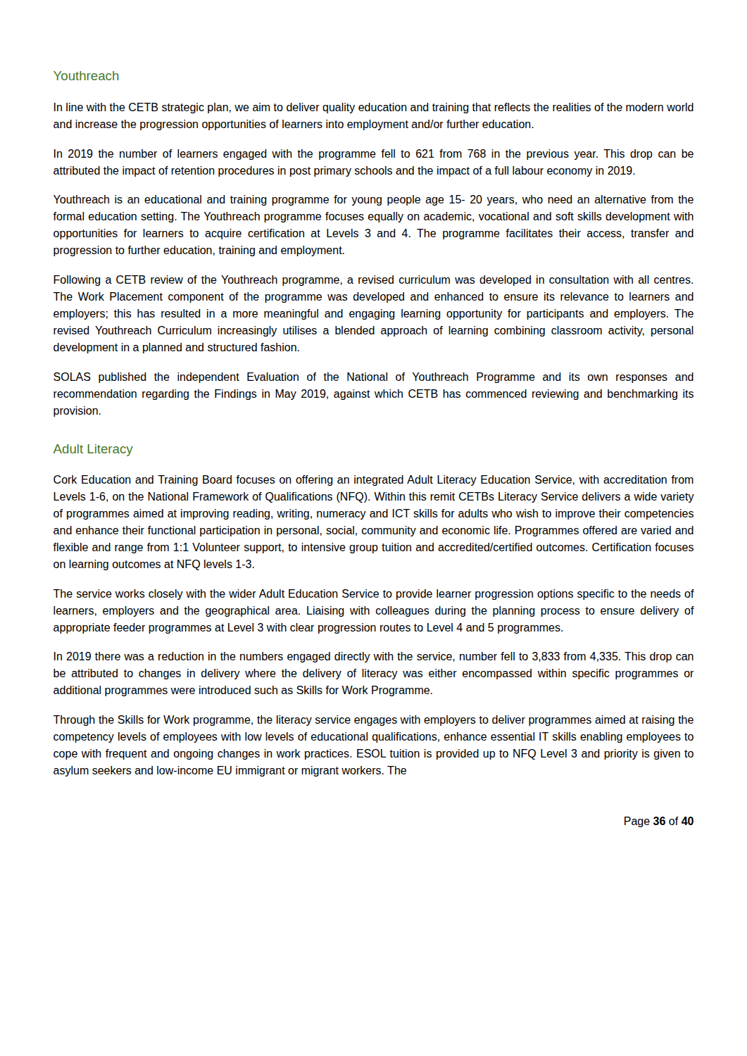Youthreach
In line with the CETB strategic plan, we aim to deliver quality education and training that reflects the realities of the modern world and increase the progression opportunities of learners into employment and/or further education.
In 2019 the number of learners engaged with the programme fell to 621 from 768 in the previous year. This drop can be attributed the impact of retention procedures in post primary schools and the impact of a full labour economy in 2019.
Youthreach is an educational and training programme for young people age 15- 20 years, who need an alternative from the formal education setting. The Youthreach programme focuses equally on academic, vocational and soft skills development with opportunities for learners to acquire certification at Levels 3 and 4. The programme facilitates their access, transfer and progression to further education, training and employment.
Following a CETB review of the Youthreach programme, a revised curriculum was developed in consultation with all centres. The Work Placement component of the programme was developed and enhanced to ensure its relevance to learners and employers; this has resulted in a more meaningful and engaging learning opportunity for participants and employers. The revised Youthreach Curriculum increasingly utilises a blended approach of learning combining classroom activity, personal development in a planned and structured fashion.
SOLAS published the independent Evaluation of the National of Youthreach Programme and its own responses and recommendation regarding the Findings in May 2019, against which CETB has commenced reviewing and benchmarking its provision.
Adult Literacy
Cork Education and Training Board focuses on offering an integrated Adult Literacy Education Service, with accreditation from Levels 1-6, on the National Framework of Qualifications (NFQ). Within this remit CETBs Literacy Service delivers a wide variety of programmes aimed at improving reading, writing, numeracy and ICT skills for adults who wish to improve their competencies and enhance their functional participation in personal, social, community and economic life. Programmes offered are varied and flexible and range from 1:1 Volunteer support, to intensive group tuition and accredited/certified outcomes. Certification focuses on learning outcomes at NFQ levels 1-3.
The service works closely with the wider Adult Education Service to provide learner progression options specific to the needs of learners, employers and the geographical area. Liaising with colleagues during the planning process to ensure delivery of appropriate feeder programmes at Level 3 with clear progression routes to Level 4 and 5 programmes.
In 2019 there was a reduction in the numbers engaged directly with the service, number fell to 3,833 from 4,335. This drop can be attributed to changes in delivery where the delivery of literacy was either encompassed within specific programmes or additional programmes were introduced such as Skills for Work Programme.
Through the Skills for Work programme, the literacy service engages with employers to deliver programmes aimed at raising the competency levels of employees with low levels of educational qualifications, enhance essential IT skills enabling employees to cope with frequent and ongoing changes in work practices. ESOL tuition is provided up to NFQ Level 3 and priority is given to asylum seekers and low-income EU immigrant or migrant workers. The
Page 36 of 40